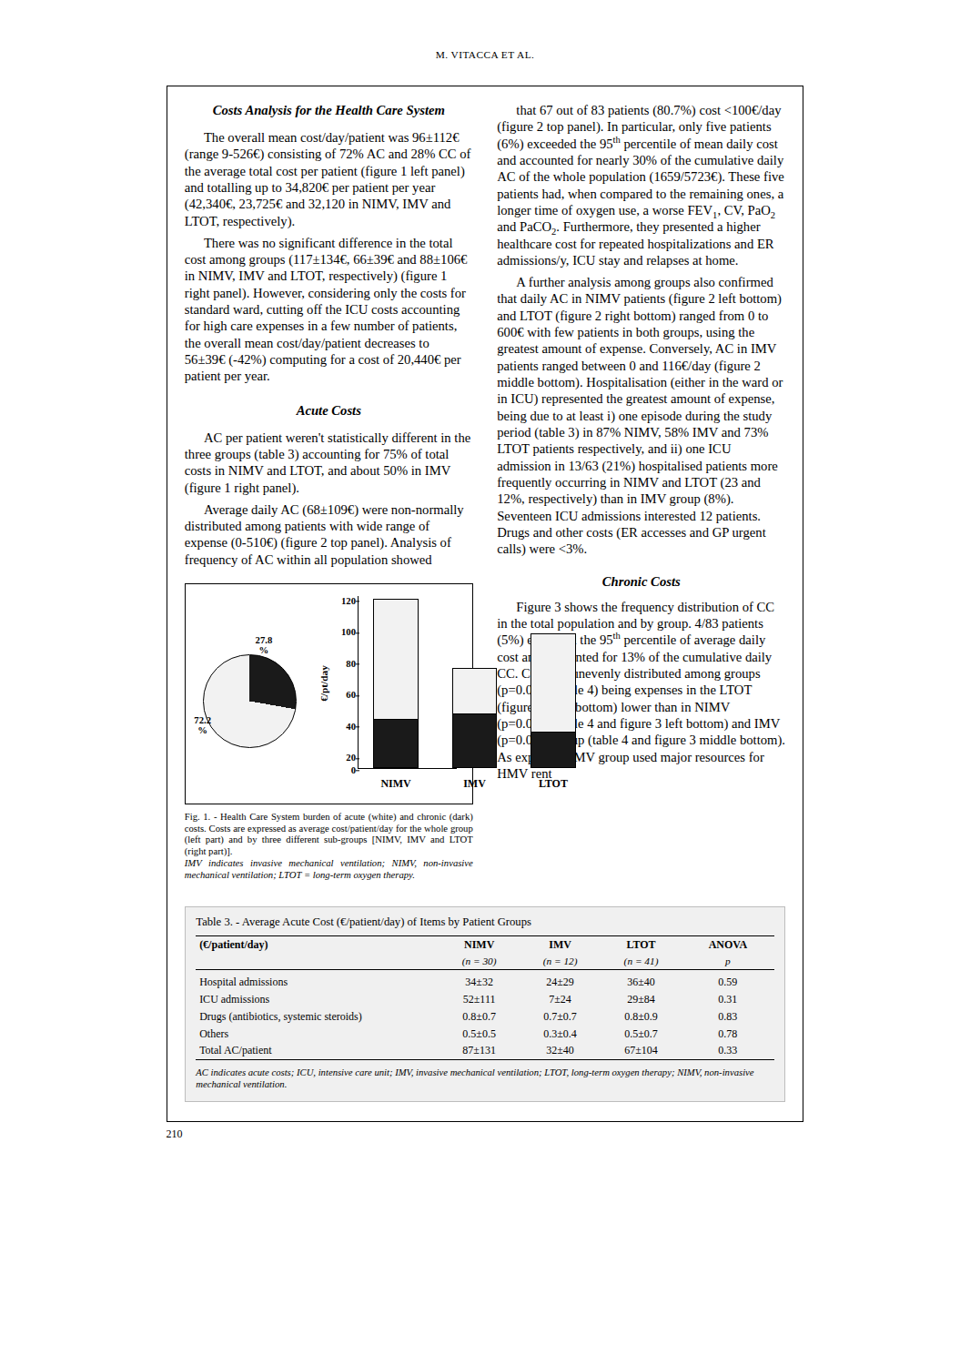M. VITACCA ET AL.
Costs Analysis for the Health Care System
The overall mean cost/day/patient was 96±112€ (range 9-526€) consisting of 72% AC and 28% CC of the average total cost per patient (figure 1 left panel) and totalling up to 34,820€ per patient per year (42,340€, 23,725€ and 32,120 in NIMV, IMV and LTOT, respectively).
There was no significant difference in the total cost among groups (117±134€, 66±39€ and 88±106€ in NIMV, IMV and LTOT, respectively) (figure 1 right panel). However, considering only the costs for standard ward, cutting off the ICU costs accounting for high care expenses in a few number of patients, the overall mean cost/day/patient decreases to 56±39€ (-42%) computing for a cost of 20,440€ per patient per year.
Acute Costs
AC per patient weren't statistically different in the three groups (table 3) accounting for 75% of total costs in NIMV and LTOT, and about 50% in IMV (figure 1 right panel).
Average daily AC (68±109€) were non-normally distributed among patients with wide range of expense (0-510€) (figure 2 top panel). Analysis of frequency of AC within all population showed
that 67 out of 83 patients (80.7%) cost <100€/day (figure 2 top panel). In particular, only five patients (6%) exceeded the 95th percentile of mean daily cost and accounted for nearly 30% of the cumulative daily AC of the whole population (1659/5723€). These five patients had, when compared to the remaining ones, a longer time of oxygen use, a worse FEV1, CV, PaO2 and PaCO2. Furthermore, they presented a higher healthcare cost for repeated hospitalizations and ER admissions/y, ICU stay and relapses at home.
A further analysis among groups also confirmed that daily AC in NIMV patients (figure 2 left bottom) and LTOT (figure 2 right bottom) ranged from 0 to 600€ with few patients in both groups, using the greatest amount of expense. Conversely, AC in IMV patients ranged between 0 and 116€/day (figure 2 middle bottom). Hospitalisation (either in the ward or in ICU) represented the greatest amount of expense, being due to at least i) one episode during the study period (table 3) in 87% NIMV, 58% IMV and 73% LTOT patients respectively, and ii) one ICU admission in 13/63 (21%) hospitalised patients more frequently occurring in NIMV and LTOT (23 and 12%, respectively) than in IMV group (8%). Seventeen ICU admissions interested 12 patients. Drugs and other costs (ER accesses and GP urgent calls) were <3%.
27.8
%
72.2
%
€/pt/day
120
100
80
60
40
20
0
NIMV
IMV
LTOT
Fig. 1. - Health Care System burden of acute (white) and chronic (dark) costs. Costs are expressed as average cost/patient/day for the whole group (left part) and by three different sub-groups [NIMV, IMV and LTOT (right part)].
IMV indicates invasive mechanical ventilation; NIMV, non-invasive mechanical ventilation; LTOT = long-term oxygen therapy.
Chronic Costs
Figure 3 shows the frequency distribution of CC in the total population and by group. 4/83 patients (5%) exceeded the 95th percentile of average daily cost and accounted for 13% of the cumulative daily CC. CC were unevenly distributed among groups (p=0.006) (table 4) being expenses in the LTOT (figure 3 right bottom) lower than in NIMV (p=0.038) (table 4 and figure 3 left bottom) and IMV (p=0.021) group (table 4 and figure 3 middle bottom). As expected, IMV group used major resources for HMV rent
Table 3. - Average Acute Cost (€/patient/day) of Items by Patient Groups
| (€/patient/day) | NIMV | IMV | LTOT | ANOVA |
| --- | --- | --- | --- | --- |
| | (n = 30) | (n = 12) | (n = 41) | p |
| Hospital admissions | 34±32 | 24±29 | 36±40 | 0.59 |
| ICU admissions | 52±111 | 7±24 | 29±84 | 0.31 |
| Drugs (antibiotics, systemic steroids) | 0.8±0.7 | 0.7±0.7 | 0.8±0.9 | 0.83 |
| Others | 0.5±0.5 | 0.3±0.4 | 0.5±0.7 | 0.78 |
| Total AC/patient | 87±131 | 32±40 | 67±104 | 0.33 |
AC indicates acute costs; ICU, intensive care unit; IMV, invasive mechanical ventilation; LTOT, long-term oxygen therapy; NIMV, non-invasive mechanical ventilation.
210